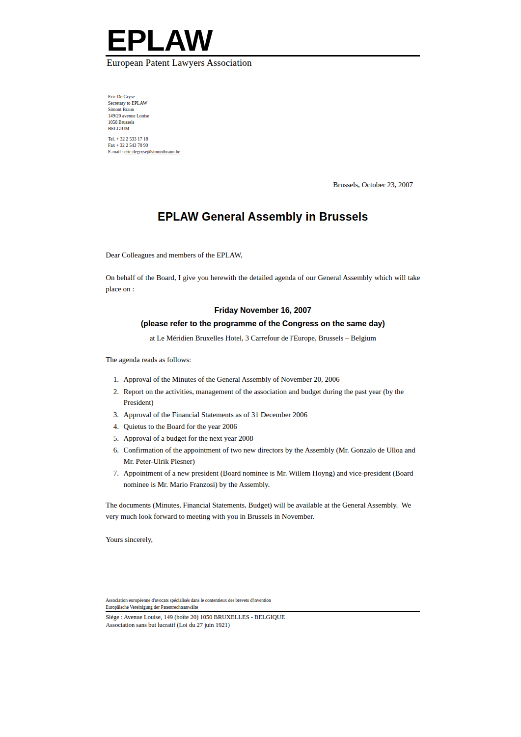EPLAW
European Patent Lawyers Association
Eric De Gryse
Secretary to EPLAW
Simont Braun
149/20 avenue Louise
1050 Brussels
BELGIUM
Tel. + 32 2 533 17 18
Fax + 32 2 543 70 90
E-mail : eric.degryse@simontbraun.be
Brussels, October 23, 2007
EPLAW General Assembly in Brussels
Dear Colleagues and members of the EPLAW,
On behalf of the Board, I give you herewith the detailed agenda of our General Assembly which will take place on :
Friday November 16, 2007 (please refer to the programme of the Congress on the same day) at Le Méridien Bruxelles Hotel, 3 Carrefour de l'Europe, Brussels – Belgium
The agenda reads as follows:
Approval of the Minutes of the General Assembly of November 20, 2006
Report on the activities, management of the association and budget during the past year (by the President)
Approval of the Financial Statements as of 31 December 2006
Quietus to the Board for the year 2006
Approval of a budget for the next year 2008
Confirmation of the appointment of two new directors by the Assembly (Mr. Gonzalo de Ulloa and Mr. Peter-Ulrik Plesner)
Appointment of a new president (Board nominee is Mr. Willem Hoyng) and vice-president (Board nominee is Mr. Mario Franzosi) by the Assembly.
The documents (Minutes, Financial Statements, Budget) will be available at the General Assembly. We very much look forward to meeting with you in Brussels in November.
Yours sincerely,
Association européenne d'avocats spécialisés dans le contentieux des brevets d'invention
Europäische Vereinigung der Patentrechtsanwälte
Siège : Avenue Louise, 149 (boîte 20) 1050 BRUXELLES - BELGIQUE
Association sans but lucratif (Loi du 27 juin 1921)